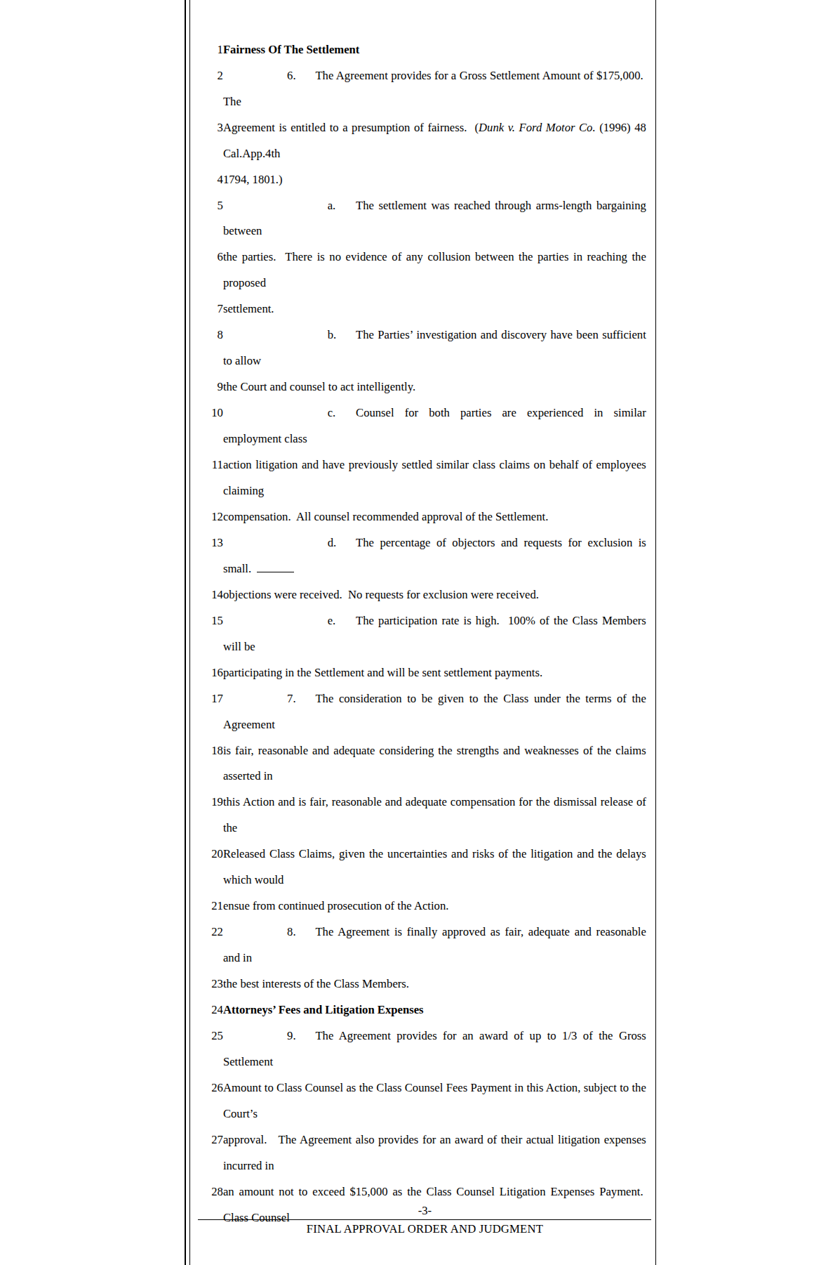| 1 | Fairness Of The Settlement |
| 2 | 6. The Agreement provides for a Gross Settlement Amount of $175,000. The |
| 3 | Agreement is entitled to a presumption of fairness. ( Dunk v. Ford Motor Co. (1996) 48 Cal.App.4th |
| 4 | 1794, 1801.) |
| 5 | a. The settlement was reached through arms-length bargaining between |
| 6 | the parties. There is no evidence of any collusion between the parties in reaching the proposed |
| 7 | settlement. |
| 8 | b. The Parties’ investigation and discovery have been sufficient to allow |
| 9 | the Court and counsel to act intelligently. |
| 10 | c. Counsel for both parties are experienced in similar employment class |
| 11 | action litigation and have previously settled similar class claims on behalf of employees claiming |
| 12 | compensation. All counsel recommended approval of the Settlement. |
| 13 | d. The percentage of objectors and requests for exclusion is small. |
| 14 | objections were received. No requests for exclusion were received. |
| 15 | e. The participation rate is high. 100% of the Class Members will be |
| 16 | participating in the Settlement and will be sent settlement payments. |
| 17 | 7. The consideration to be given to the Class under the terms of the Agreement |
| 18 | is fair, reasonable and adequate considering the strengths and weaknesses of the claims asserted in |
| 19 | this Action and is fair, reasonable and adequate compensation for the dismissal release of the |
| 20 | Released Class Claims, given the uncertainties and risks of the litigation and the delays which would |
| 21 | ensue from continued prosecution of the Action. |
| 22 | 8. The Agreement is finally approved as fair, adequate and reasonable and in |
| 23 | the best interests of the Class Members. |
| 24 | Attorneys’ Fees and Litigation Expenses |
| 25 | 9. The Agreement provides for an award of up to 1/3 of the Gross Settlement |
| 26 | Amount to Class Counsel as the Class Counsel Fees Payment in this Action, subject to the Court’s |
| 27 | approval. The Agreement also provides for an award of their actual litigation expenses incurred in |
| 28 | an amount not to exceed $15,000 as the Class Counsel Litigation Expenses Payment. Class Counsel |
-3-
FINAL APPROVAL ORDER AND JUDGMENT